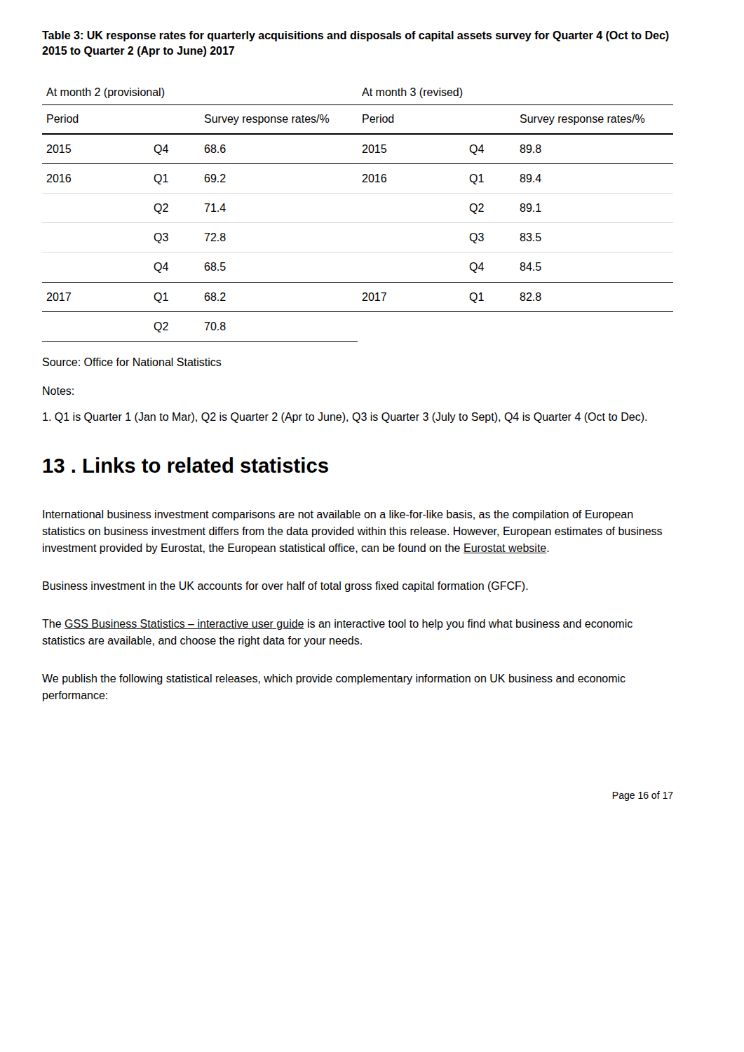Table 3: UK response rates for quarterly acquisitions and disposals of capital assets survey for Quarter 4 (Oct to Dec) 2015 to Quarter 2 (Apr to June) 2017
| At month 2 (provisional) | At month 3 (revised) |
| --- | --- |
| Period | | Survey response rates/% | Period | | Survey response rates/% |
| 2015 | Q4 | 68.6 | 2015 | Q4 | 89.8 |
| 2016 | Q1 | 69.2 | 2016 | Q1 | 89.4 |
| | Q2 | 71.4 | | Q2 | 89.1 |
| | Q3 | 72.8 | | Q3 | 83.5 |
| | Q4 | 68.5 | | Q4 | 84.5 |
| 2017 | Q1 | 68.2 | 2017 | Q1 | 82.8 |
| | Q2 | 70.8 | | | |
Source: Office for National Statistics
Notes:
1. Q1 is Quarter 1 (Jan to Mar), Q2 is Quarter 2 (Apr to June), Q3 is Quarter 3 (July to Sept), Q4 is Quarter 4 (Oct to Dec).
13 . Links to related statistics
International business investment comparisons are not available on a like-for-like basis, as the compilation of European statistics on business investment differs from the data provided within this release. However, European estimates of business investment provided by Eurostat, the European statistical office, can be found on the Eurostat website.
Business investment in the UK accounts for over half of total gross fixed capital formation (GFCF).
The GSS Business Statistics – interactive user guide is an interactive tool to help you find what business and economic statistics are available, and choose the right data for your needs.
We publish the following statistical releases, which provide complementary information on UK business and economic performance:
Page 16 of 17